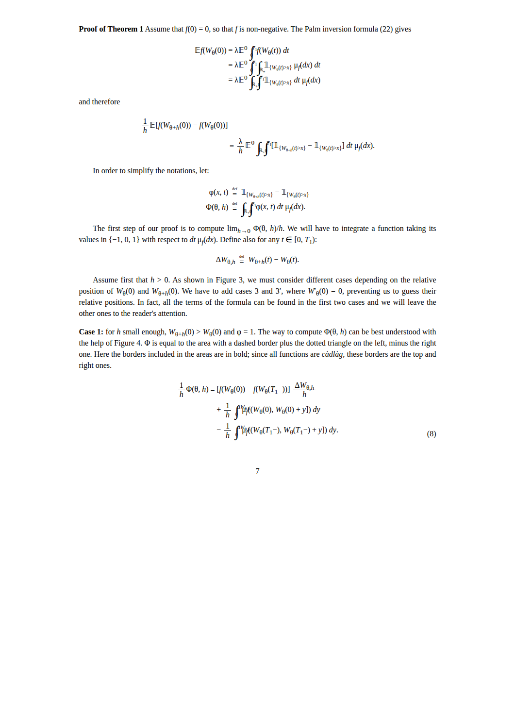Proof of Theorem 1 Assume that f(0) = 0, so that f is non-negative. The Palm inversion formula (22) gives
| 𝔼 f ( W θ (0)) | = | λ𝔼 0 ∫ T 1 0 f ( W θ ( t )) dt |
| | = | λ𝔼 0 ∫ T 1 0 ∫ ℝ + 𝟙 { W θ ( t )> x } μ f ( dx ) dt |
| | = | λ𝔼 0 ∫ ℝ + ∫ T 1 0 𝟙 { W θ ( t )> x } dt μ f ( dx ) |
and therefore
| 1 h 𝔼[ f ( W θ+ h (0)) − f ( W θ (0))] | | |
| | = | λ h 𝔼 0 ∫ ℝ + ∫ T 1 0 [ 𝟙 { W θ+ h ( t )> x } − 𝟙 { W θ ( t )> x } ] dt μ f ( dx ). |
In order to simplify the notations, let:
| φ( x , t ) | def = | 𝟙 { W θ+ h ( t )> x } − 𝟙 { W θ ( t )> x } |
| Φ(θ, h ) | def = | ∫ ℝ + ∫ T 1 0 φ( x , t ) dt μ f ( dx ). |
The first step of our proof is to compute limh→0 Φ(θ, h)/h. We will have to integrate a function taking its values in {−1, 0, 1} with respect to dt μf(dx). Define also for any t ∈ [0, T1):
ΔWθ,h def= Wθ+h(t) − Wθ(t).
Assume first that h > 0. As shown in Figure 3, we must consider different cases depending on the relative position of Wθ(0) and Wθ+h(0). We have to add cases 3 and 3′, where W′θ(0) = 0, preventing us to guess their relative positions. In fact, all the terms of the formula can be found in the first two cases and we will leave the other ones to the reader's attention.
Case 1: for h small enough, Wθ+h(0) > Wθ(0) and φ = 1. The way to compute Φ(θ, h) can be best understood with the help of Figure 4. Φ is equal to the area with a dashed border plus the dotted triangle on the left, minus the right one. Here the borders included in the areas are in bold; since all functions are càdlàg, these borders are the top and right ones.
| 1 h Φ(θ, h ) | = | [ f ( W θ (0)) − f ( W θ ( T 1 −))] Δ W θ, h h |
| | | + 1 h ∫ Δ W θ, h 0 μ f (( W θ (0), W θ (0) + y ]) dy |
| | | − 1 h ∫ Δ W θ, h 0 μ f (( W θ ( T 1 −), W θ ( T 1 −) + y ]) dy . |
(8)
7